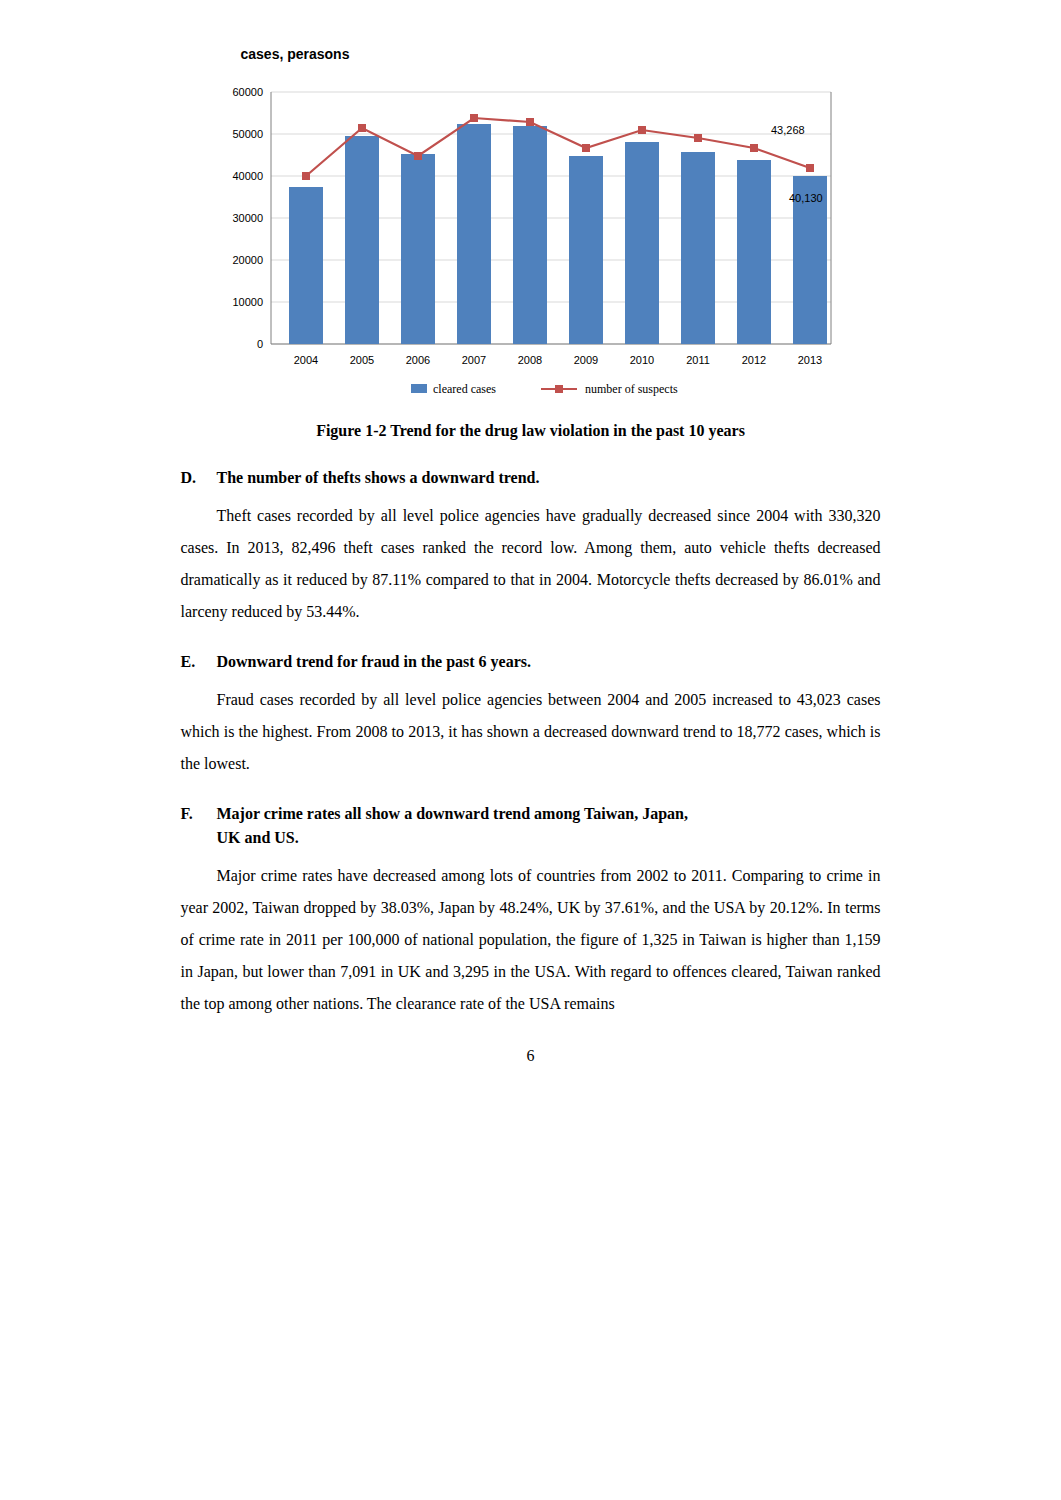cases, perasons
60000 50000 40000 30000 20000 10000 0 43,268 40,130 2004 2005 2006 2007 2008 2009 2010 2011 2012 2013 cleared cases number of suspects
Figure 1-2 Trend for the drug law violation in the past 10 years
D. The number of thefts shows a downward trend.
Theft cases recorded by all level police agencies have gradually decreased since 2004 with 330,320 cases. In 2013, 82,496 theft cases ranked the record low. Among them, auto vehicle thefts decreased dramatically as it reduced by 87.11% compared to that in 2004. Motorcycle thefts decreased by 86.01% and larceny reduced by 53.44%.
E. Downward trend for fraud in the past 6 years.
Fraud cases recorded by all level police agencies between 2004 and 2005 increased to 43,023 cases which is the highest. From 2008 to 2013, it has shown a decreased downward trend to 18,772 cases, which is the lowest.
F. Major crime rates all show a downward trend among Taiwan, Japan, UK and US.
Major crime rates have decreased among lots of countries from 2002 to 2011. Comparing to crime in year 2002, Taiwan dropped by 38.03%, Japan by 48.24%, UK by 37.61%, and the USA by 20.12%. In terms of crime rate in 2011 per 100,000 of national population, the figure of 1,325 in Taiwan is higher than 1,159 in Japan, but lower than 7,091 in UK and 3,295 in the USA. With regard to offences cleared, Taiwan ranked the top among other nations. The clearance rate of the USA remains
6